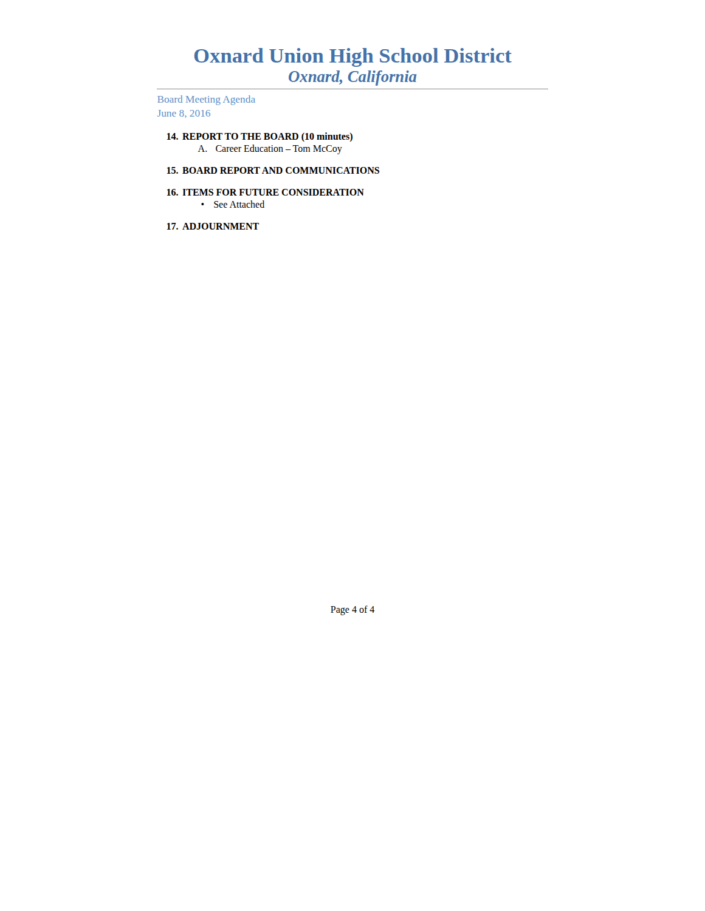Oxnard Union High School District
Oxnard, California
Board Meeting Agenda
June 8, 2016
14. REPORT TO THE BOARD (10 minutes)
A. Career Education – Tom McCoy
15. BOARD REPORT AND COMMUNICATIONS
16. ITEMS FOR FUTURE CONSIDERATION
See Attached
17. ADJOURNMENT
Page 4 of 4